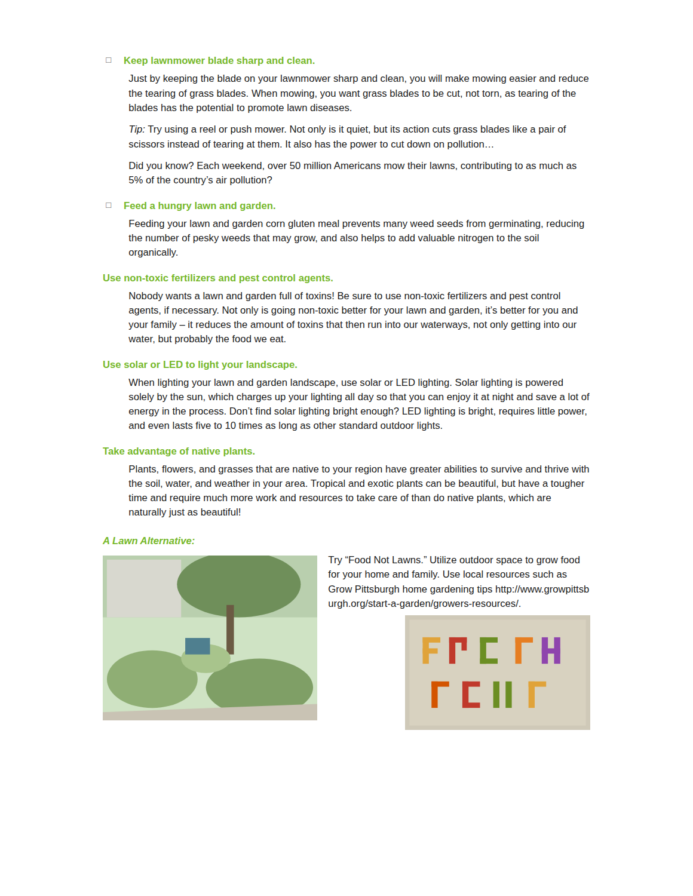Keep lawnmower blade sharp and clean.
Just by keeping the blade on your lawnmower sharp and clean, you will make mowing easier and reduce the tearing of grass blades. When mowing, you want grass blades to be cut, not torn, as tearing of the blades has the potential to promote lawn diseases.
Tip: Try using a reel or push mower. Not only is it quiet, but its action cuts grass blades like a pair of scissors instead of tearing at them. It also has the power to cut down on pollution…
Did you know? Each weekend, over 50 million Americans mow their lawns, contributing to as much as 5% of the country’s air pollution?
Feed a hungry lawn and garden.
Feeding your lawn and garden corn gluten meal prevents many weed seeds from germinating, reducing the number of pesky weeds that may grow, and also helps to add valuable nitrogen to the soil organically.
Use non-toxic fertilizers and pest control agents.
Nobody wants a lawn and garden full of toxins! Be sure to use non-toxic fertilizers and pest control agents, if necessary. Not only is going non-toxic better for your lawn and garden, it’s better for you and your family – it reduces the amount of toxins that then run into our waterways, not only getting into our water, but probably the food we eat.
Use solar or LED to light your landscape.
When lighting your lawn and garden landscape, use solar or LED lighting. Solar lighting is powered solely by the sun, which charges up your lighting all day so that you can enjoy it at night and save a lot of energy in the process. Don’t find solar lighting bright enough? LED lighting is bright, requires little power, and even lasts five to 10 times as long as other standard outdoor lights.
Take advantage of native plants.
Plants, flowers, and grasses that are native to your region have greater abilities to survive and thrive with the soil, water, and weather in your area. Tropical and exotic plants can be beautiful, but have a tougher time and require much more work and resources to take care of than do native plants, which are naturally just as beautiful!
A Lawn Alternative:
Try “Food Not Lawns.” Utilize outdoor space to grow food for your home and family. Use local resources such as Grow Pittsburgh home gardening tips http://www.growpittsburgh.org/start-a-garden/growers-resources/.